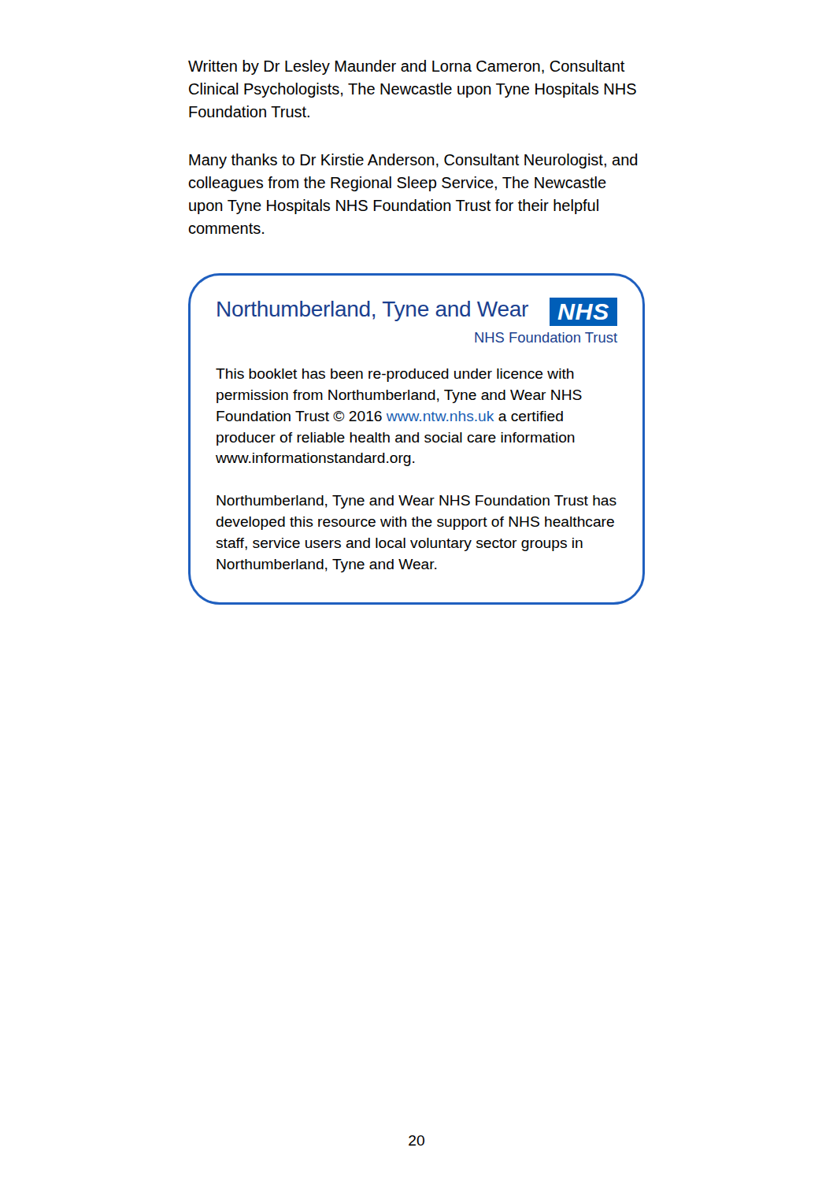Written by Dr Lesley Maunder and Lorna Cameron, Consultant Clinical Psychologists, The Newcastle upon Tyne Hospitals NHS Foundation Trust.
Many thanks to Dr Kirstie Anderson, Consultant Neurologist, and colleagues from the Regional Sleep Service, The Newcastle upon Tyne Hospitals NHS Foundation Trust for their helpful comments.
Northumberland, Tyne and Wear
NHS
NHS Foundation Trust
This booklet has been re-produced under licence with permission from Northumberland, Tyne and Wear NHS Foundation Trust © 2016 www.ntw.nhs.uk a certified producer of reliable health and social care information www.informationstandard.org.
Northumberland, Tyne and Wear NHS Foundation Trust has developed this resource with the support of NHS healthcare staff, service users and local voluntary sector groups in Northumberland, Tyne and Wear.
20